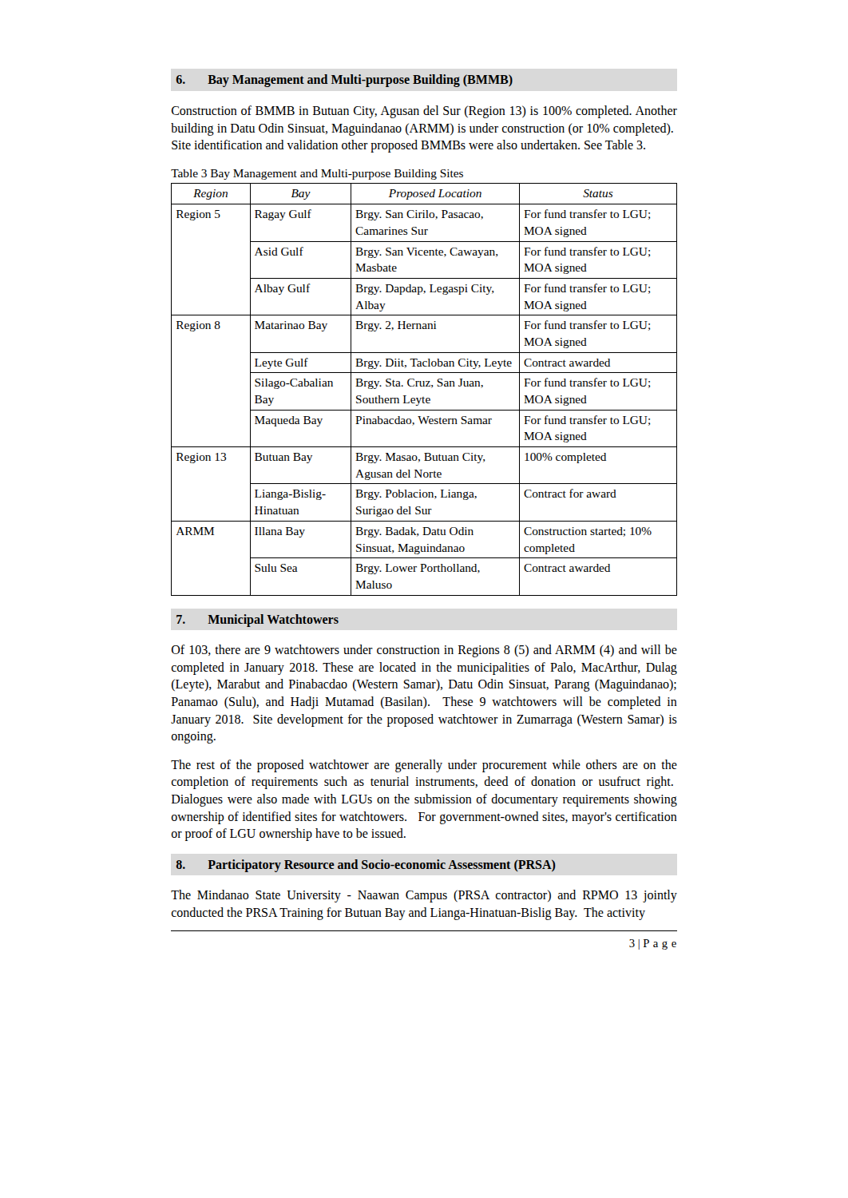6. Bay Management and Multi-purpose Building (BMMB)
Construction of BMMB in Butuan City, Agusan del Sur (Region 13) is 100% completed. Another building in Datu Odin Sinsuat, Maguindanao (ARMM) is under construction (or 10% completed). Site identification and validation other proposed BMMBs were also undertaken. See Table 3.
Table 3 Bay Management and Multi-purpose Building Sites
| Region | Bay | Proposed Location | Status |
| --- | --- | --- | --- |
| Region 5 | Ragay Gulf | Brgy. San Cirilo, Pasacao, Camarines Sur | For fund transfer to LGU; MOA signed |
| Asid Gulf | Brgy. San Vicente, Cawayan, Masbate | For fund transfer to LGU; MOA signed |
| Albay Gulf | Brgy. Dapdap, Legaspi City, Albay | For fund transfer to LGU; MOA signed |
| Region 8 | Matarinao Bay | Brgy. 2, Hernani | For fund transfer to LGU; MOA signed |
| Leyte Gulf | Brgy. Diit, Tacloban City, Leyte | Contract awarded |
| Silago-Cabalian Bay | Brgy. Sta. Cruz, San Juan, Southern Leyte | For fund transfer to LGU; MOA signed |
| Maqueda Bay | Pinabacdao, Western Samar | For fund transfer to LGU; MOA signed |
| Region 13 | Butuan Bay | Brgy. Masao, Butuan City, Agusan del Norte | 100% completed |
| Lianga-Bislig-Hinatuan | Brgy. Poblacion, Lianga, Surigao del Sur | Contract for award |
| ARMM | Illana Bay | Brgy. Badak, Datu Odin Sinsuat, Maguindanao | Construction started; 10% completed |
| Sulu Sea | Brgy. Lower Portholland, Maluso | Contract awarded |
7. Municipal Watchtowers
Of 103, there are 9 watchtowers under construction in Regions 8 (5) and ARMM (4) and will be completed in January 2018. These are located in the municipalities of Palo, MacArthur, Dulag (Leyte), Marabut and Pinabacdao (Western Samar), Datu Odin Sinsuat, Parang (Maguindanao); Panamao (Sulu), and Hadji Mutamad (Basilan). These 9 watchtowers will be completed in January 2018. Site development for the proposed watchtower in Zumarraga (Western Samar) is ongoing.
The rest of the proposed watchtower are generally under procurement while others are on the completion of requirements such as tenurial instruments, deed of donation or usufruct right. Dialogues were also made with LGUs on the submission of documentary requirements showing ownership of identified sites for watchtowers. For government-owned sites, mayor's certification or proof of LGU ownership have to be issued.
8. Participatory Resource and Socio-economic Assessment (PRSA)
The Mindanao State University - Naawan Campus (PRSA contractor) and RPMO 13 jointly conducted the PRSA Training for Butuan Bay and Lianga-Hinatuan-Bislig Bay. The activity
3 | P a g e